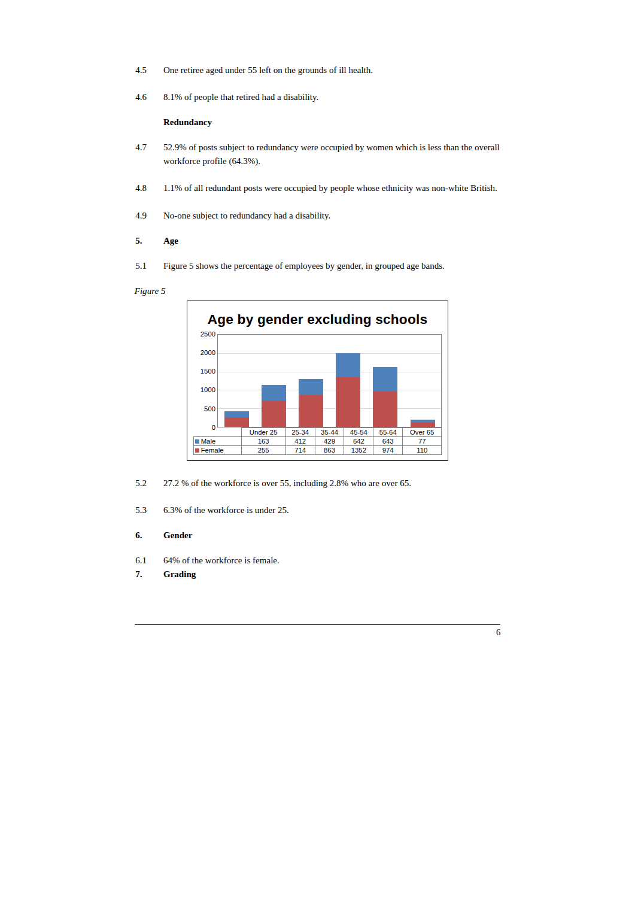4.5
One retiree aged under 55 left on the grounds of ill health.
4.6
8.1% of people that retired had a disability.
Redundancy
4.7
52.9% of posts subject to redundancy were occupied by women which is less than the overall workforce profile (64.3%).
4.8
1.1% of all redundant posts were occupied by people whose ethnicity was non-white British.
4.9
No-one subject to redundancy had a disability.
5.
Age
5.1
Figure 5 shows the percentage of employees by gender, in grouped age bands.
Figure 5
Age by gender excluding schools
2500 2000 1500 1000 500 0
| | Under 25 | 25-34 | 35-44 | 45-54 | 55-64 | Over 65 |
| Male | 163 | 412 | 429 | 642 | 643 | 77 |
| Female | 255 | 714 | 863 | 1352 | 974 | 110 |
5.2
27.2 % of the workforce is over 55, including 2.8% who are over 65.
5.3
6.3% of the workforce is under 25.
6.
Gender
6.1
64% of the workforce is female.
7.
Grading
6